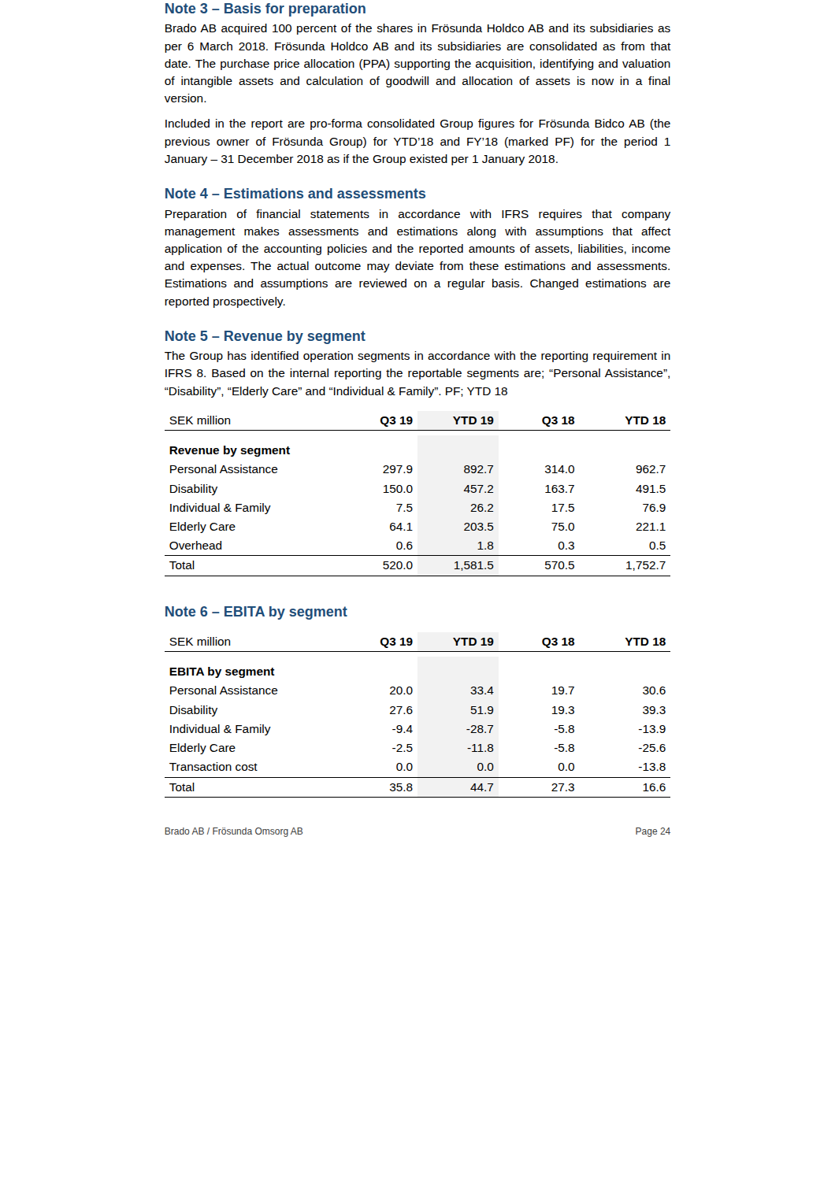Note 3 – Basis for preparation
Brado AB acquired 100 percent of the shares in Frösunda Holdco AB and its subsidiaries as per 6 March 2018. Frösunda Holdco AB and its subsidiaries are consolidated as from that date. The purchase price allocation (PPA) supporting the acquisition, identifying and valuation of intangible assets and calculation of goodwill and allocation of assets is now in a final version.
Included in the report are pro-forma consolidated Group figures for Frösunda Bidco AB (the previous owner of Frösunda Group) for YTD’18 and FY’18 (marked PF) for the period 1 January – 31 December 2018 as if the Group existed per 1 January 2018.
Note 4 – Estimations and assessments
Preparation of financial statements in accordance with IFRS requires that company management makes assessments and estimations along with assumptions that affect application of the accounting policies and the reported amounts of assets, liabilities, income and expenses. The actual outcome may deviate from these estimations and assessments. Estimations and assumptions are reviewed on a regular basis. Changed estimations are reported prospectively.
Note 5 – Revenue by segment
The Group has identified operation segments in accordance with the reporting requirement in IFRS 8. Based on the internal reporting the reportable segments are; “Personal Assistance”, “Disability”, “Elderly Care” and “Individual & Family”. PF; YTD 18
| SEK million | Q3 19 | YTD 19 | Q3 18 | YTD 18 |
| --- | --- | --- | --- | --- |
| Revenue by segment | | | | |
| Personal Assistance | 297.9 | 892.7 | 314.0 | 962.7 |
| Disability | 150.0 | 457.2 | 163.7 | 491.5 |
| Individual & Family | 7.5 | 26.2 | 17.5 | 76.9 |
| Elderly Care | 64.1 | 203.5 | 75.0 | 221.1 |
| Overhead | 0.6 | 1.8 | 0.3 | 0.5 |
| Total | 520.0 | 1,581.5 | 570.5 | 1,752.7 |
Note 6 – EBITA by segment
| SEK million | Q3 19 | YTD 19 | Q3 18 | YTD 18 |
| --- | --- | --- | --- | --- |
| EBITA by segment | | | | |
| Personal Assistance | 20.0 | 33.4 | 19.7 | 30.6 |
| Disability | 27.6 | 51.9 | 19.3 | 39.3 |
| Individual & Family | -9.4 | -28.7 | -5.8 | -13.9 |
| Elderly Care | -2.5 | -11.8 | -5.8 | -25.6 |
| Transaction cost | 0.0 | 0.0 | 0.0 | -13.8 |
| Total | 35.8 | 44.7 | 27.3 | 16.6 |
Brado AB / Frösunda Omsorg AB
Page 24